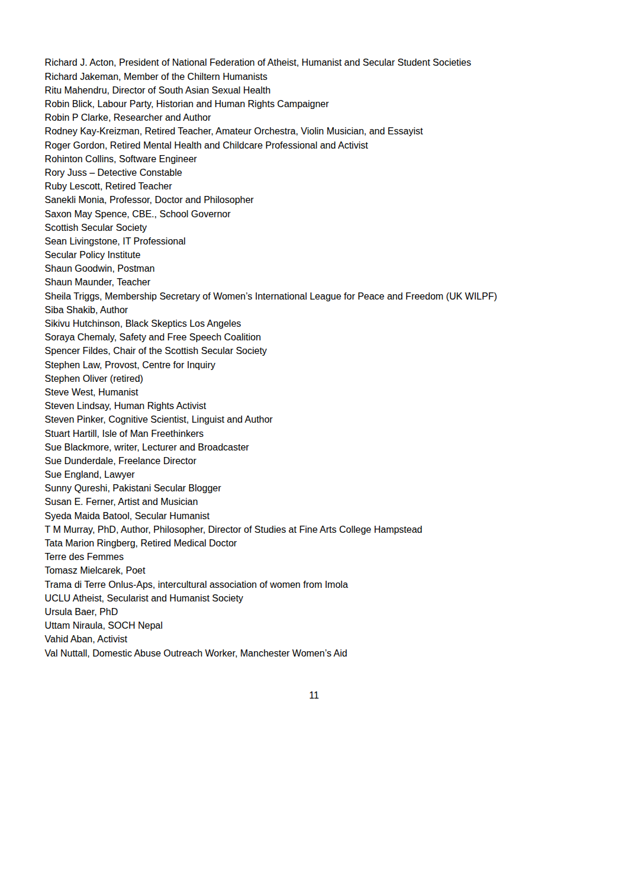Richard J. Acton, President of National Federation of Atheist, Humanist and Secular Student Societies
Richard Jakeman, Member of the Chiltern Humanists
Ritu Mahendru, Director of South Asian Sexual Health
Robin Blick, Labour Party, Historian and Human Rights Campaigner
Robin P Clarke, Researcher and Author
Rodney Kay-Kreizman, Retired Teacher, Amateur Orchestra, Violin Musician, and Essayist
Roger Gordon, Retired Mental Health and Childcare Professional and Activist
Rohinton Collins, Software Engineer
Rory Juss – Detective Constable
Ruby Lescott, Retired Teacher
Sanekli Monia, Professor, Doctor and Philosopher
Saxon May Spence, CBE., School Governor
Scottish Secular Society
Sean Livingstone, IT Professional
Secular Policy Institute
Shaun Goodwin, Postman
Shaun Maunder, Teacher
Sheila Triggs, Membership Secretary of Women’s International League for Peace and Freedom (UK WILPF)
Siba Shakib, Author
Sikivu Hutchinson, Black Skeptics Los Angeles
Soraya Chemaly, Safety and Free Speech Coalition
Spencer Fildes, Chair of the Scottish Secular Society
Stephen Law, Provost, Centre for Inquiry
Stephen Oliver (retired)
Steve West, Humanist
Steven Lindsay, Human Rights Activist
Steven Pinker, Cognitive Scientist, Linguist and Author
Stuart Hartill, Isle of Man Freethinkers
Sue Blackmore, writer, Lecturer and Broadcaster
Sue Dunderdale, Freelance Director
Sue England, Lawyer
Sunny Qureshi, Pakistani Secular Blogger
Susan E. Ferner, Artist and Musician
Syeda Maida Batool, Secular Humanist
T M Murray, PhD, Author, Philosopher, Director of Studies at Fine Arts College Hampstead
Tata Marion Ringberg, Retired Medical Doctor
Terre des Femmes
Tomasz Mielcarek, Poet
Trama di Terre Onlus-Aps, intercultural association of women from Imola
UCLU Atheist, Secularist and Humanist Society
Ursula Baer, PhD
Uttam Niraula, SOCH Nepal
Vahid Aban, Activist
Val Nuttall, Domestic Abuse Outreach Worker, Manchester Women’s Aid
11